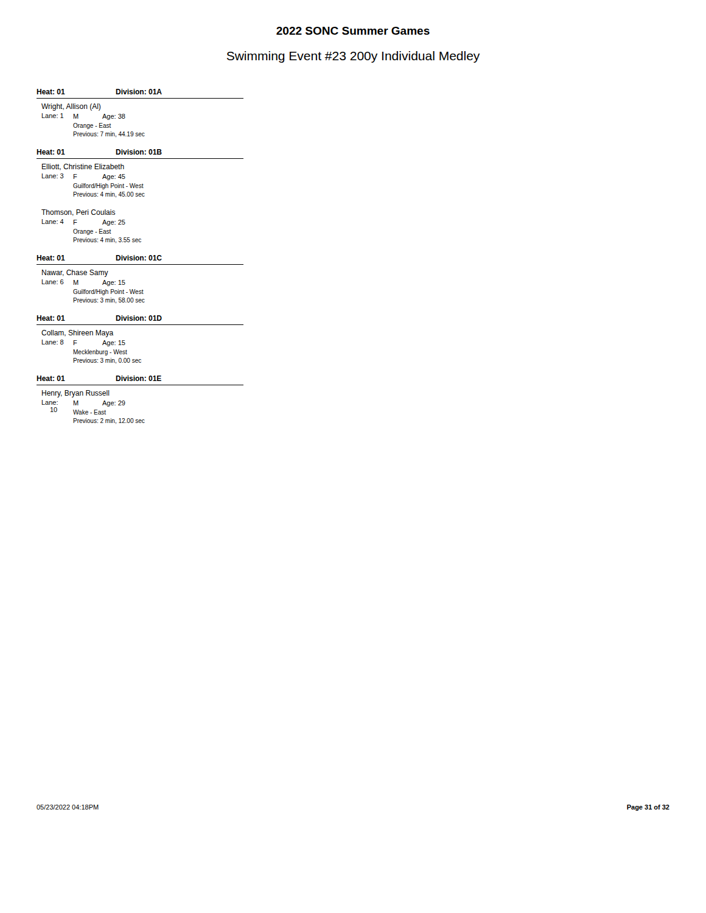2022 SONC Summer Games
Swimming Event #23 200y Individual Medley
Heat: 01 Division: 01A
Wright, Allison (Al)
Lane: 1
MAge: 38
Orange - East
Previous: 7 min, 44.19 sec
Heat: 01 Division: 01B
Elliott, Christine Elizabeth
Lane: 3
FAge: 45
Guilford/High Point - West
Previous: 4 min, 45.00 sec
Thomson, Peri Coulais
Lane: 4
FAge: 25
Orange - East
Previous: 4 min, 3.55 sec
Heat: 01 Division: 01C
Nawar, Chase Samy
Lane: 6
MAge: 15
Guilford/High Point - West
Previous: 3 min, 58.00 sec
Heat: 01 Division: 01D
Collam, Shireen Maya
Lane: 8
FAge: 15
Mecklenburg - West
Previous: 3 min, 0.00 sec
Heat: 01 Division: 01E
Henry, Bryan Russell
Lane:10
MAge: 29
Wake - East
Previous: 2 min, 12.00 sec
05/23/2022 04:18PM Page 31 of 32